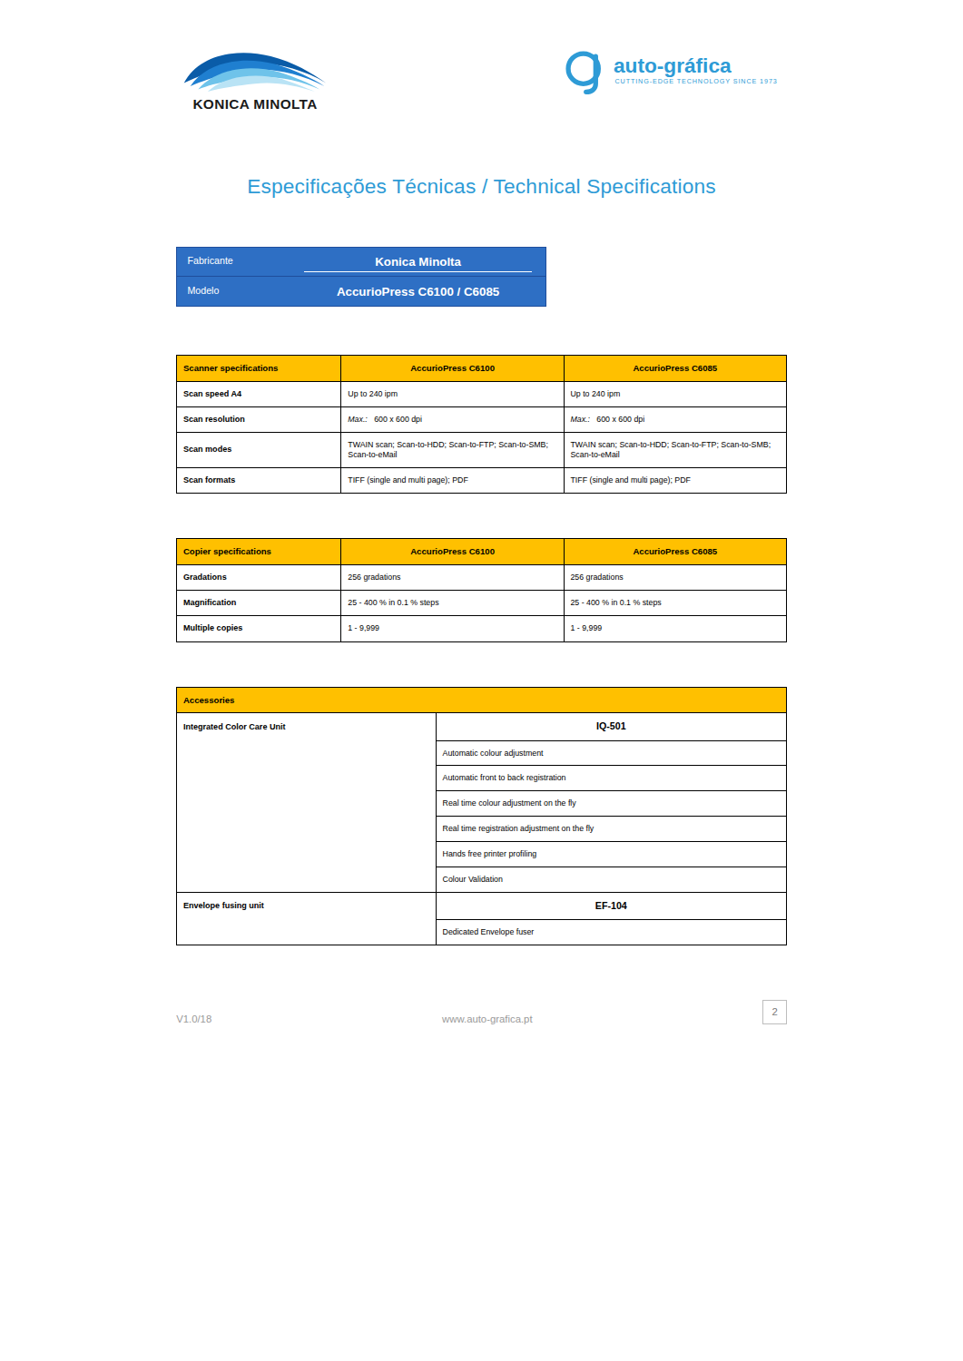KONICA MINOLTA
auto-gráfica CUTTING-EDGE TECHNOLOGY SINCE 1973
Especificações Técnicas / Technical Specifications
Fabricante
Konica Minolta
Modelo
AccurioPress C6100 / C6085
| Scanner specifications | AccurioPress C6100 | AccurioPress C6085 |
| --- | --- | --- |
| Scan speed A4 | Up to 240 ipm | Up to 240 ipm |
| Scan resolution | Max.: 600 x 600 dpi | Max.: 600 x 600 dpi |
| Scan modes | TWAIN scan; Scan-to-HDD; Scan-to-FTP; Scan-to-SMB; Scan-to-eMail | TWAIN scan; Scan-to-HDD; Scan-to-FTP; Scan-to-SMB; Scan-to-eMail |
| Scan formats | TIFF (single and multi page); PDF | TIFF (single and multi page); PDF |
| Copier specifications | AccurioPress C6100 | AccurioPress C6085 |
| --- | --- | --- |
| Gradations | 256 gradations | 256 gradations |
| Magnification | 25 - 400 % in 0.1 % steps | 25 - 400 % in 0.1 % steps |
| Multiple copies | 1 - 9,999 | 1 - 9,999 |
| Accessories |
| --- |
| Integrated Color Care Unit | IQ-501 |
| Automatic colour adjustment |
| Automatic front to back registration |
| Real time colour adjustment on the fly |
| Real time registration adjustment on the fly |
| Hands free printer profiling |
| Colour Validation |
| Envelope fusing unit | EF-104 |
| Dedicated Envelope fuser |
V1.0/18
www.auto-grafica.pt
2